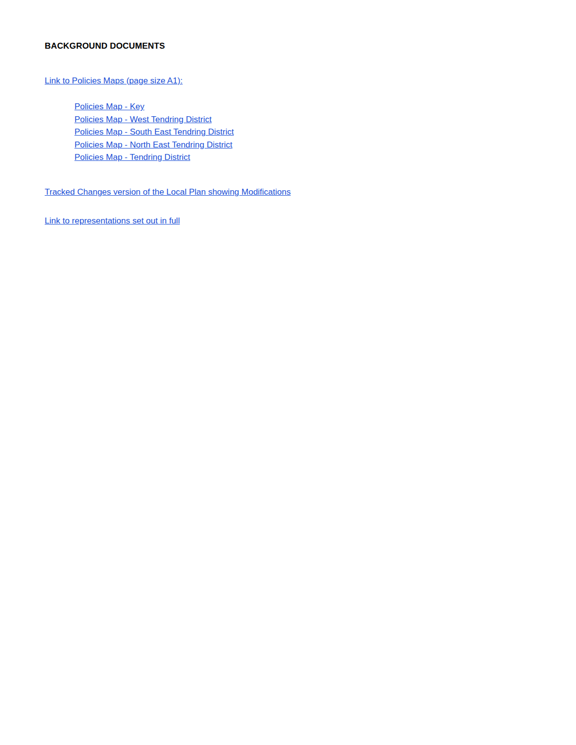BACKGROUND DOCUMENTS
Link to Policies Maps (page size A1):
Policies Map - Key
Policies Map - West Tendring District
Policies Map - South East Tendring District
Policies Map - North East Tendring District
Policies Map - Tendring District
Tracked Changes version of the Local Plan showing Modifications
Link to representations set out in full